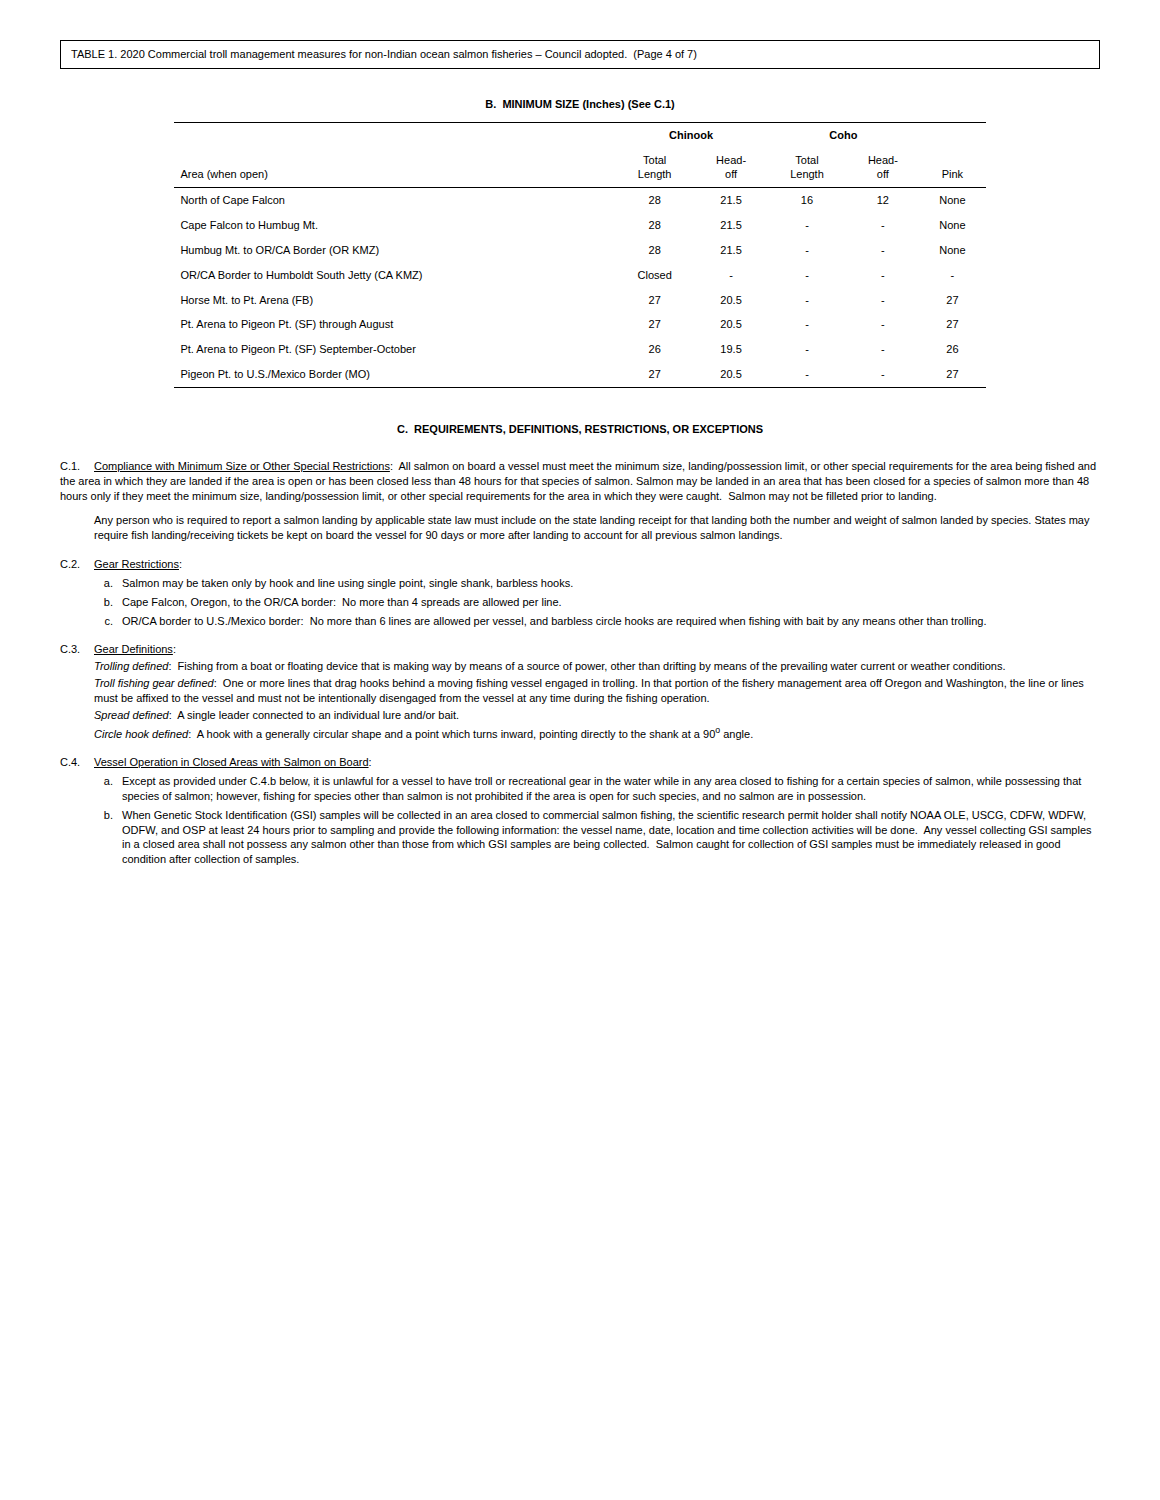TABLE 1. 2020 Commercial troll management measures for non-Indian ocean salmon fisheries – Council adopted. (Page 4 of 7)
B. MINIMUM SIZE (Inches) (See C.1)
| | Chinook | Coho | |
| --- | --- | --- | --- |
| Area (when open) | Total Length | Head- off | Total Length | Head- off | Pink |
| North of Cape Falcon | 28 | 21.5 | 16 | 12 | None |
| Cape Falcon to Humbug Mt. | 28 | 21.5 | - | - | None |
| Humbug Mt. to OR/CA Border (OR KMZ) | 28 | 21.5 | - | - | None |
| OR/CA Border to Humboldt South Jetty (CA KMZ) | Closed | - | - | - | - |
| Horse Mt. to Pt. Arena (FB) | 27 | 20.5 | - | - | 27 |
| Pt. Arena to Pigeon Pt. (SF) through August | 27 | 20.5 | - | - | 27 |
| Pt. Arena to Pigeon Pt. (SF) September-October | 26 | 19.5 | - | - | 26 |
| Pigeon Pt. to U.S./Mexico Border (MO) | 27 | 20.5 | - | - | 27 |
C. REQUIREMENTS, DEFINITIONS, RESTRICTIONS, OR EXCEPTIONS
C.1. Compliance with Minimum Size or Other Special Restrictions: All salmon on board a vessel must meet the minimum size, landing/possession limit, or other special requirements for the area being fished and the area in which they are landed if the area is open or has been closed less than 48 hours for that species of salmon. Salmon may be landed in an area that has been closed for a species of salmon more than 48 hours only if they meet the minimum size, landing/possession limit, or other special requirements for the area in which they were caught. Salmon may not be filleted prior to landing.
Any person who is required to report a salmon landing by applicable state law must include on the state landing receipt for that landing both the number and weight of salmon landed by species. States may require fish landing/receiving tickets be kept on board the vessel for 90 days or more after landing to account for all previous salmon landings.
C.2. Gear Restrictions:
Salmon may be taken only by hook and line using single point, single shank, barbless hooks.
Cape Falcon, Oregon, to the OR/CA border: No more than 4 spreads are allowed per line.
OR/CA border to U.S./Mexico border: No more than 6 lines are allowed per vessel, and barbless circle hooks are required when fishing with bait by any means other than trolling.
C.3. Gear Definitions:
Trolling defined: Fishing from a boat or floating device that is making way by means of a source of power, other than drifting by means of the prevailing water current or weather conditions.
Troll fishing gear defined: One or more lines that drag hooks behind a moving fishing vessel engaged in trolling. In that portion of the fishery management area off Oregon and Washington, the line or lines must be affixed to the vessel and must not be intentionally disengaged from the vessel at any time during the fishing operation.
Spread defined: A single leader connected to an individual lure and/or bait.
Circle hook defined: A hook with a generally circular shape and a point which turns inward, pointing directly to the shank at a 90o angle.
C.4. Vessel Operation in Closed Areas with Salmon on Board:
Except as provided under C.4.b below, it is unlawful for a vessel to have troll or recreational gear in the water while in any area closed to fishing for a certain species of salmon, while possessing that species of salmon; however, fishing for species other than salmon is not prohibited if the area is open for such species, and no salmon are in possession.
When Genetic Stock Identification (GSI) samples will be collected in an area closed to commercial salmon fishing, the scientific research permit holder shall notify NOAA OLE, USCG, CDFW, WDFW, ODFW, and OSP at least 24 hours prior to sampling and provide the following information: the vessel name, date, location and time collection activities will be done. Any vessel collecting GSI samples in a closed area shall not possess any salmon other than those from which GSI samples are being collected. Salmon caught for collection of GSI samples must be immediately released in good condition after collection of samples.